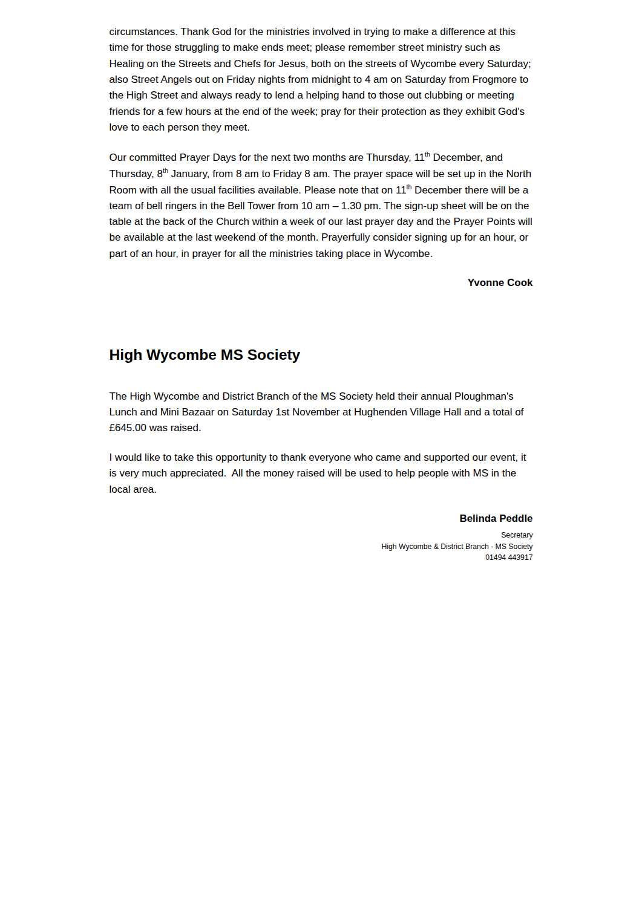circumstances. Thank God for the ministries involved in trying to make a difference at this time for those struggling to make ends meet; please remember street ministry such as Healing on the Streets and Chefs for Jesus, both on the streets of Wycombe every Saturday; also Street Angels out on Friday nights from midnight to 4 am on Saturday from Frogmore to the High Street and always ready to lend a helping hand to those out clubbing or meeting friends for a few hours at the end of the week; pray for their protection as they exhibit God's love to each person they meet.
Our committed Prayer Days for the next two months are Thursday, 11th December, and Thursday, 8th January, from 8 am to Friday 8 am. The prayer space will be set up in the North Room with all the usual facilities available. Please note that on 11th December there will be a team of bell ringers in the Bell Tower from 10 am – 1.30 pm. The sign-up sheet will be on the table at the back of the Church within a week of our last prayer day and the Prayer Points will be available at the last weekend of the month. Prayerfully consider signing up for an hour, or part of an hour, in prayer for all the ministries taking place in Wycombe.
Yvonne Cook
High Wycombe MS Society
The High Wycombe and District Branch of the MS Society held their annual Ploughman's Lunch and Mini Bazaar on Saturday 1st November at Hughenden Village Hall and a total of £645.00 was raised.
I would like to take this opportunity to thank everyone who came and supported our event, it is very much appreciated. All the money raised will be used to help people with MS in the local area.
Belinda Peddle Secretary
High Wycombe & District Branch - MS Society
01494 443917